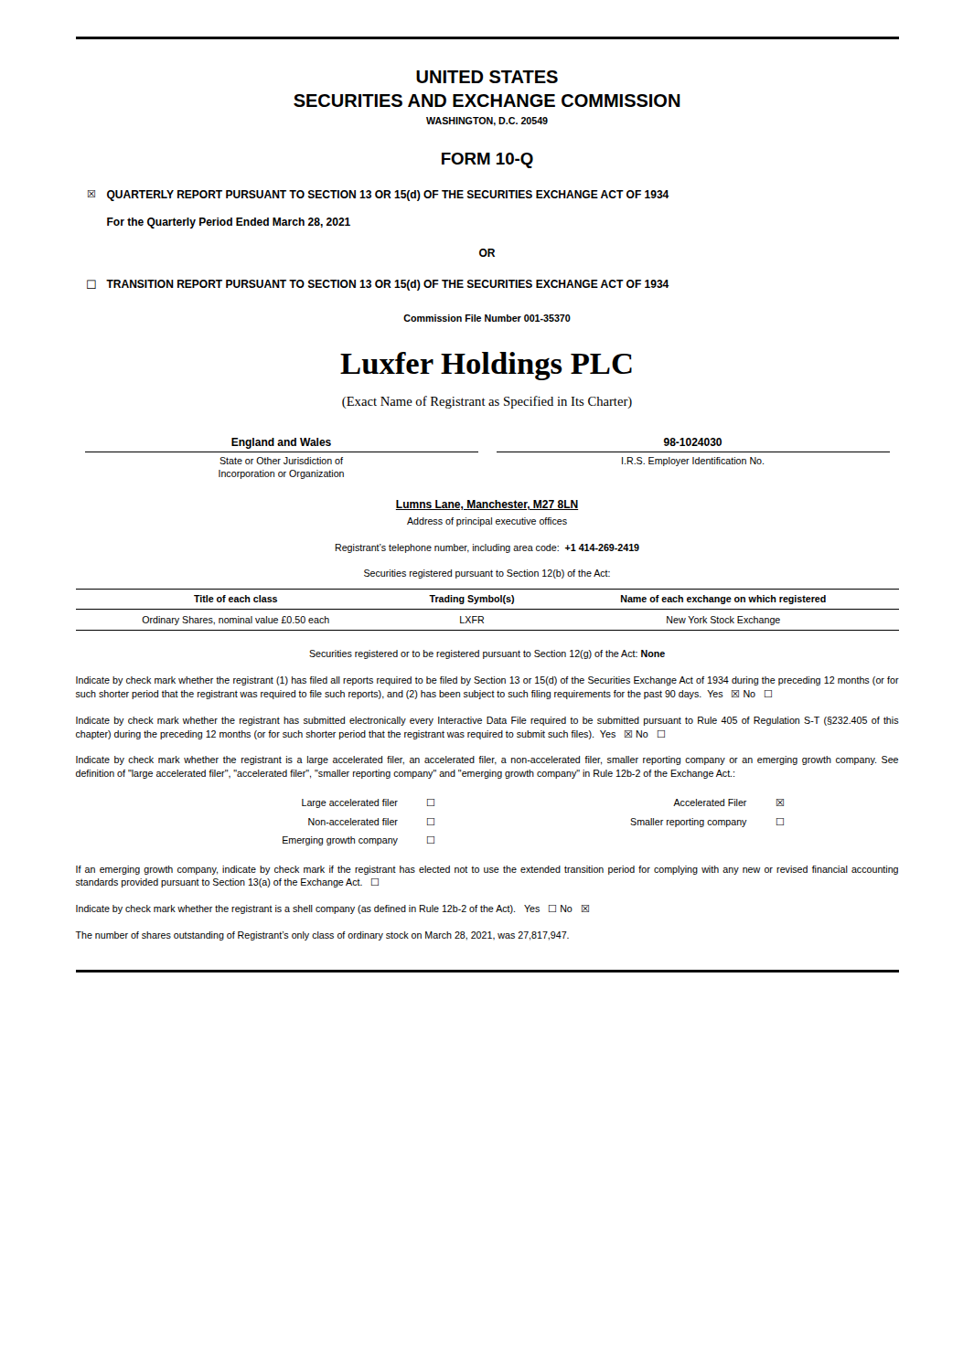UNITED STATES
SECURITIES AND EXCHANGE COMMISSION
WASHINGTON, D.C. 20549
FORM 10-Q
| ☒ | QUARTERLY REPORT PURSUANT TO SECTION 13 OR 15(d) OF THE SECURITIES EXCHANGE ACT OF 1934 |
For the Quarterly Period Ended March 28, 2021
OR
| ☐ | TRANSITION REPORT PURSUANT TO SECTION 13 OR 15(d) OF THE SECURITIES EXCHANGE ACT OF 1934 |
Commission File Number 001-35370
Luxfer Holdings PLC
(Exact Name of Registrant as Specified in Its Charter)
| England and Wales | 98-1024030 |
| State or Other Jurisdiction of Incorporation or Organization | I.R.S. Employer Identification No. |
Lumns Lane, Manchester, M27 8LN
Address of principal executive offices
Registrant’s telephone number, including area code: +1 414-269-2419
Securities registered pursuant to Section 12(b) of the Act:
| Title of each class | Trading Symbol(s) | Name of each exchange on which registered |
| --- | --- | --- |
| Ordinary Shares, nominal value £0.50 each | LXFR | New York Stock Exchange |
Securities registered or to be registered pursuant to Section 12(g) of the Act: None
Indicate by check mark whether the registrant (1) has filed all reports required to be filed by Section 13 or 15(d) of the Securities Exchange Act of 1934 during the preceding 12 months (or for such shorter period that the registrant was required to file such reports), and (2) has been subject to such filing requirements for the past 90 days. Yes ☒ No ☐
Indicate by check mark whether the registrant has submitted electronically every Interactive Data File required to be submitted pursuant to Rule 405 of Regulation S-T (§232.405 of this chapter) during the preceding 12 months (or for such shorter period that the registrant was required to submit such files). Yes ☒ No ☐
Indicate by check mark whether the registrant is a large accelerated filer, an accelerated filer, a non-accelerated filer, smaller reporting company or an emerging growth company. See definition of "large accelerated filer", "accelerated filer", "smaller reporting company" and "emerging growth company" in Rule 12b-2 of the Exchange Act.:
| Large accelerated filer | ☐ | Accelerated Filer | ☒ |
| Non-accelerated filer | ☐ | Smaller reporting company | ☐ |
| Emerging growth company | ☐ | | |
If an emerging growth company, indicate by check mark if the registrant has elected not to use the extended transition period for complying with any new or revised financial accounting standards provided pursuant to Section 13(a) of the Exchange Act. ☐
Indicate by check mark whether the registrant is a shell company (as defined in Rule 12b-2 of the Act). Yes ☐ No ☒
The number of shares outstanding of Registrant’s only class of ordinary stock on March 28, 2021, was 27,817,947.